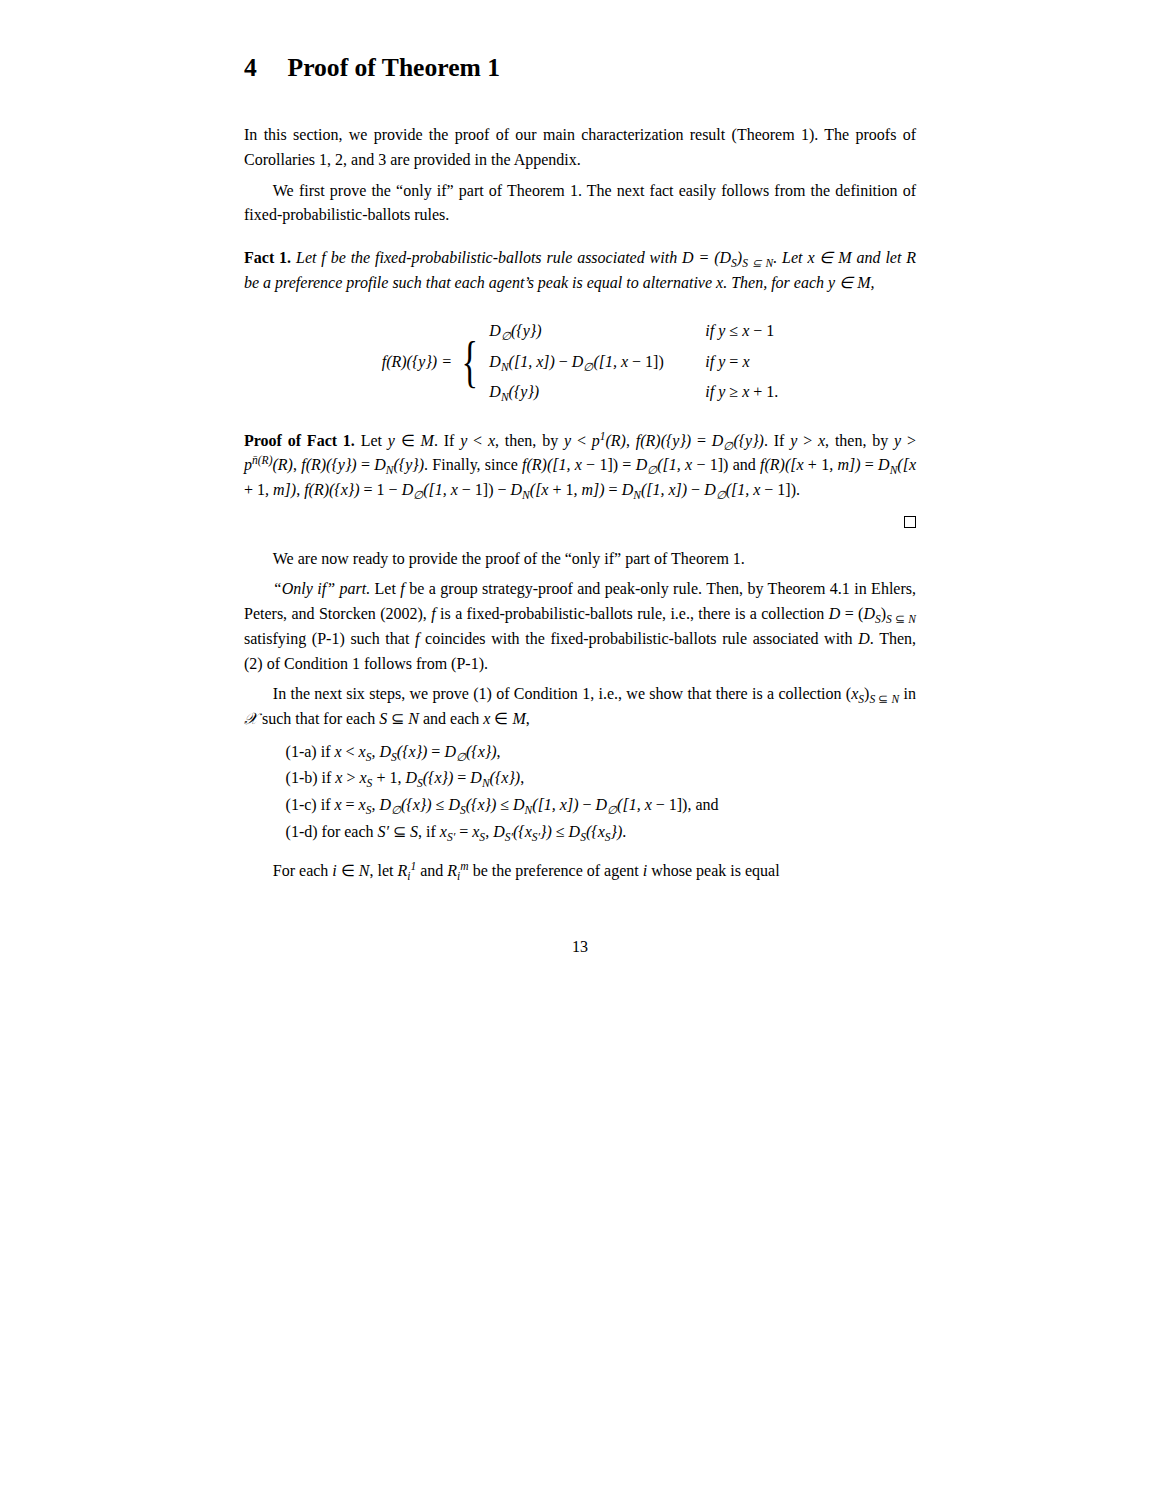4 Proof of Theorem 1
In this section, we provide the proof of our main characterization result (Theorem 1). The proofs of Corollaries 1, 2, and 3 are provided in the Appendix.
We first prove the “only if” part of Theorem 1. The next fact easily follows from the definition of fixed-probabilistic-ballots rules.
Fact 1. Let f be the fixed-probabilistic-ballots rule associated with D = (DS)S ⊆ N. Let x ∈ M and let R be a preference profile such that each agent’s peak is equal to alternative x. Then, for each y ∈ M,
f(R)({y}) ={
| D ∅ ({y}) | if y ≤ x − 1 |
| D N ([1, x]) − D ∅ ([1, x − 1]) | if y = x |
| D N ({y}) | if y ≥ x + 1. |
Proof of Fact 1. Let y ∈ M. If y < x, then, by y < p1(R), f(R)({y}) = D∅({y}). If y > x, then, by y > pn̄(R)(R), f(R)({y}) = DN({y}). Finally, since f(R)([1, x − 1]) = D∅([1, x − 1]) and f(R)([x + 1, m]) = DN([x + 1, m]), f(R)({x}) = 1 − D∅([1, x − 1]) − DN([x + 1, m]) = DN([1, x]) − D∅([1, x − 1]).
We are now ready to provide the proof of the “only if” part of Theorem 1.
“Only if” part. Let f be a group strategy-proof and peak-only rule. Then, by Theorem 4.1 in Ehlers, Peters, and Storcken (2002), f is a fixed-probabilistic-ballots rule, i.e., there is a collection D = (DS)S ⊆ N satisfying (P-1) such that f coincides with the fixed-probabilistic-ballots rule associated with D. Then, (2) of Condition 1 follows from (P-1).
In the next six steps, we prove (1) of Condition 1, i.e., we show that there is a collection (xS)S ⊆ N in 𝒳 such that for each S ⊆ N and each x ∈ M,
(1-a) if x < xS, DS({x}) = D∅({x}),
(1-b) if x > xS + 1, DS({x}) = DN({x}),
(1-c) if x = xS, D∅({x}) ≤ DS({x}) ≤ DN([1, x]) − D∅([1, x − 1]), and
(1-d) for each S′ ⊆ S, if xS′ = xS, DS′({xS′}) ≤ DS({xS}).
For each i ∈ N, let Ri1 and Rim be the preference of agent i whose peak is equal
13